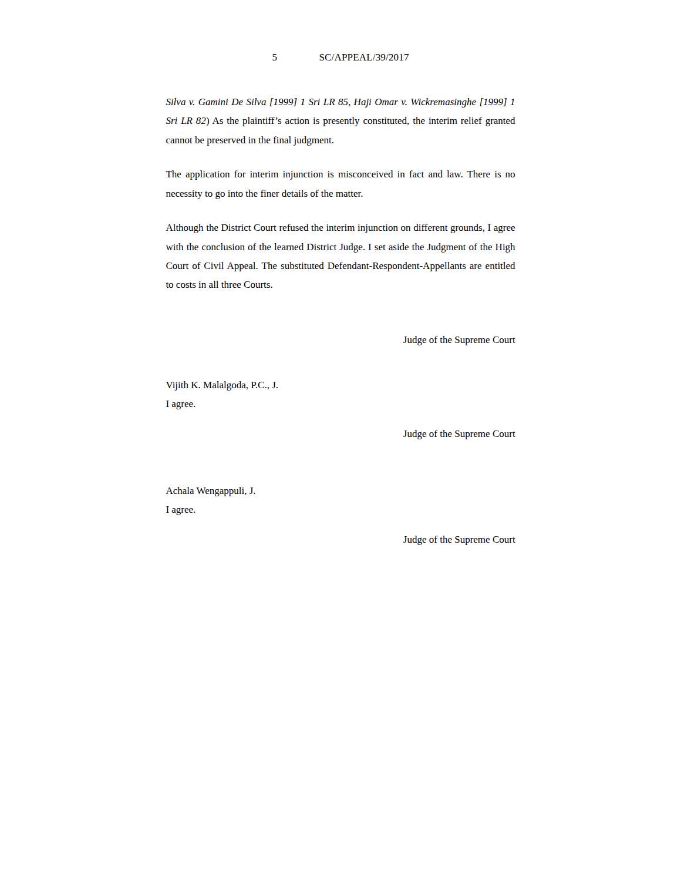5 SC/APPEAL/39/2017
Silva v. Gamini De Silva [1999] 1 Sri LR 85, Haji Omar v. Wickremasinghe [1999] 1 Sri LR 82) As the plaintiff’s action is presently constituted, the interim relief granted cannot be preserved in the final judgment.
The application for interim injunction is misconceived in fact and law. There is no necessity to go into the finer details of the matter.
Although the District Court refused the interim injunction on different grounds, I agree with the conclusion of the learned District Judge. I set aside the Judgment of the High Court of Civil Appeal. The substituted Defendant-Respondent-Appellants are entitled to costs in all three Courts.
Judge of the Supreme Court
Vijith K. Malalgoda, P.C., J.
I agree.
Judge of the Supreme Court
Achala Wengappuli, J.
I agree.
Judge of the Supreme Court